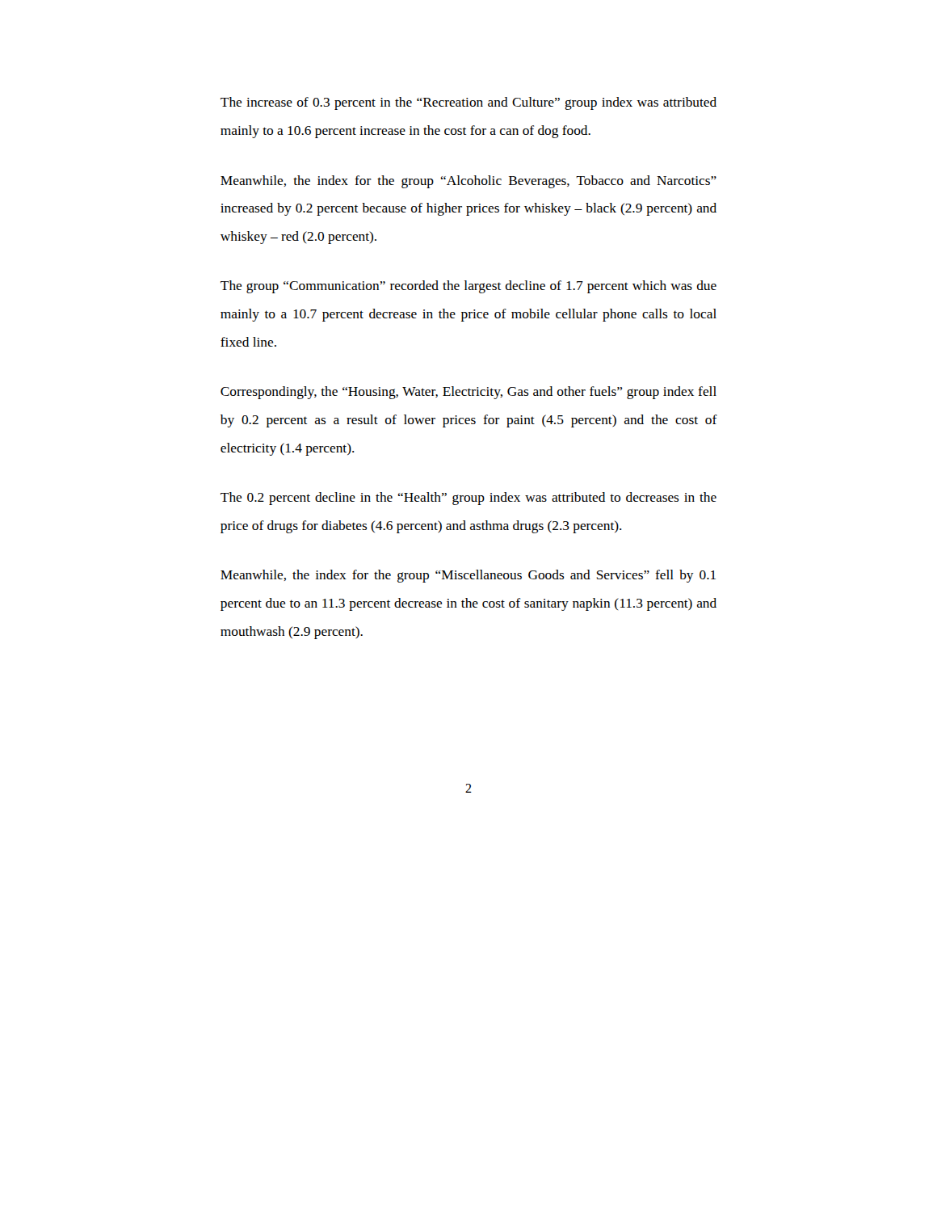The increase of 0.3 percent in the “Recreation and Culture” group index was attributed mainly to a 10.6 percent increase in the cost for a can of dog food.
Meanwhile, the index for the group “Alcoholic Beverages, Tobacco and Narcotics” increased by 0.2 percent because of higher prices for whiskey – black (2.9 percent) and whiskey – red (2.0 percent).
The group “Communication” recorded the largest decline of 1.7 percent which was due mainly to a 10.7 percent decrease in the price of mobile cellular phone calls to local fixed line.
Correspondingly, the “Housing, Water, Electricity, Gas and other fuels” group index fell by 0.2 percent as a result of lower prices for paint (4.5 percent) and the cost of electricity (1.4 percent).
The 0.2 percent decline in the “Health” group index was attributed to decreases in the price of drugs for diabetes (4.6 percent) and asthma drugs (2.3 percent).
Meanwhile, the index for the group “Miscellaneous Goods and Services” fell by 0.1 percent due to an 11.3 percent decrease in the cost of sanitary napkin (11.3 percent) and mouthwash (2.9 percent).
2